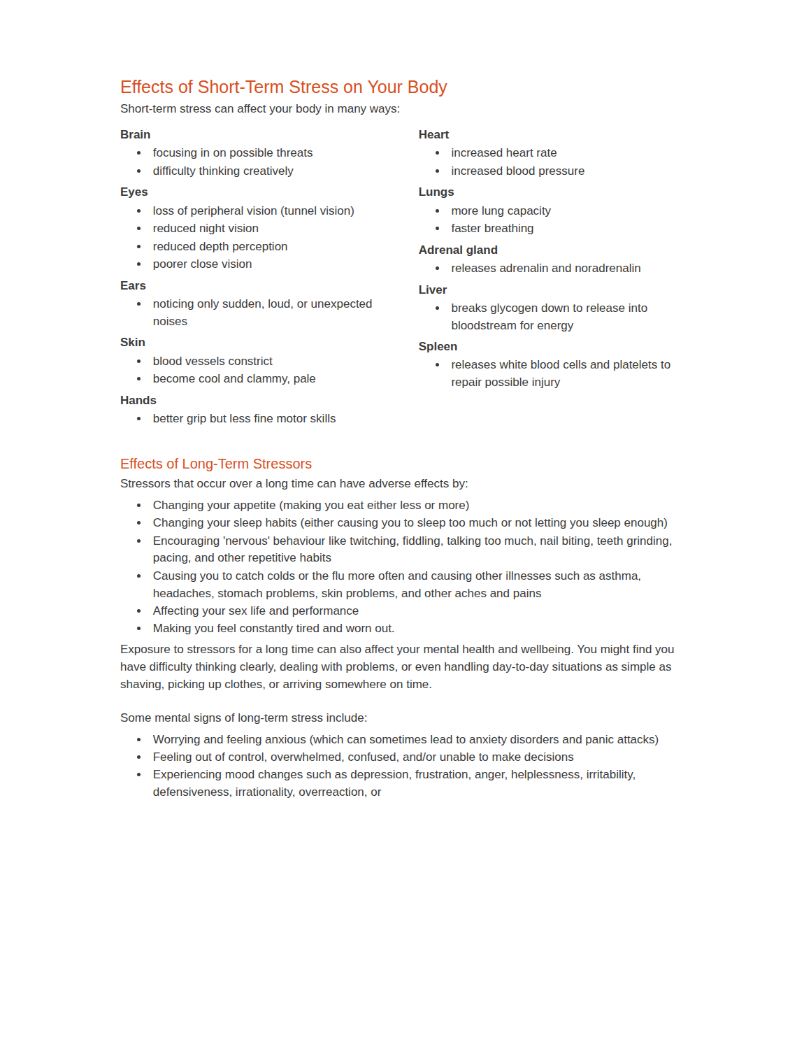Effects of Short-Term Stress on Your Body
Short-term stress can affect your body in many ways:
Brain
focusing in on possible threats
difficulty thinking creatively
Eyes
loss of peripheral vision (tunnel vision)
reduced night vision
reduced depth perception
poorer close vision
Ears
noticing only sudden, loud, or unexpected noises
Skin
blood vessels constrict
become cool and clammy, pale
Hands
better grip but less fine motor skills
Heart
increased heart rate
increased blood pressure
Lungs
more lung capacity
faster breathing
Adrenal gland
releases adrenalin and noradrenalin
Liver
breaks glycogen down to release into bloodstream for energy
Spleen
releases white blood cells and platelets to repair possible injury
Effects of Long-Term Stressors
Stressors that occur over a long time can have adverse effects by:
Changing your appetite (making you eat either less or more)
Changing your sleep habits (either causing you to sleep too much or not letting you sleep enough)
Encouraging 'nervous' behaviour like twitching, fiddling, talking too much, nail biting, teeth grinding, pacing, and other repetitive habits
Causing you to catch colds or the flu more often and causing other illnesses such as asthma, headaches, stomach problems, skin problems, and other aches and pains
Affecting your sex life and performance
Making you feel constantly tired and worn out.
Exposure to stressors for a long time can also affect your mental health and wellbeing. You might find you have difficulty thinking clearly, dealing with problems, or even handling day-to-day situations as simple as shaving, picking up clothes, or arriving somewhere on time.
Some mental signs of long-term stress include:
Worrying and feeling anxious (which can sometimes lead to anxiety disorders and panic attacks)
Feeling out of control, overwhelmed, confused, and/or unable to make decisions
Experiencing mood changes such as depression, frustration, anger, helplessness, irritability, defensiveness, irrationality, overreaction, or